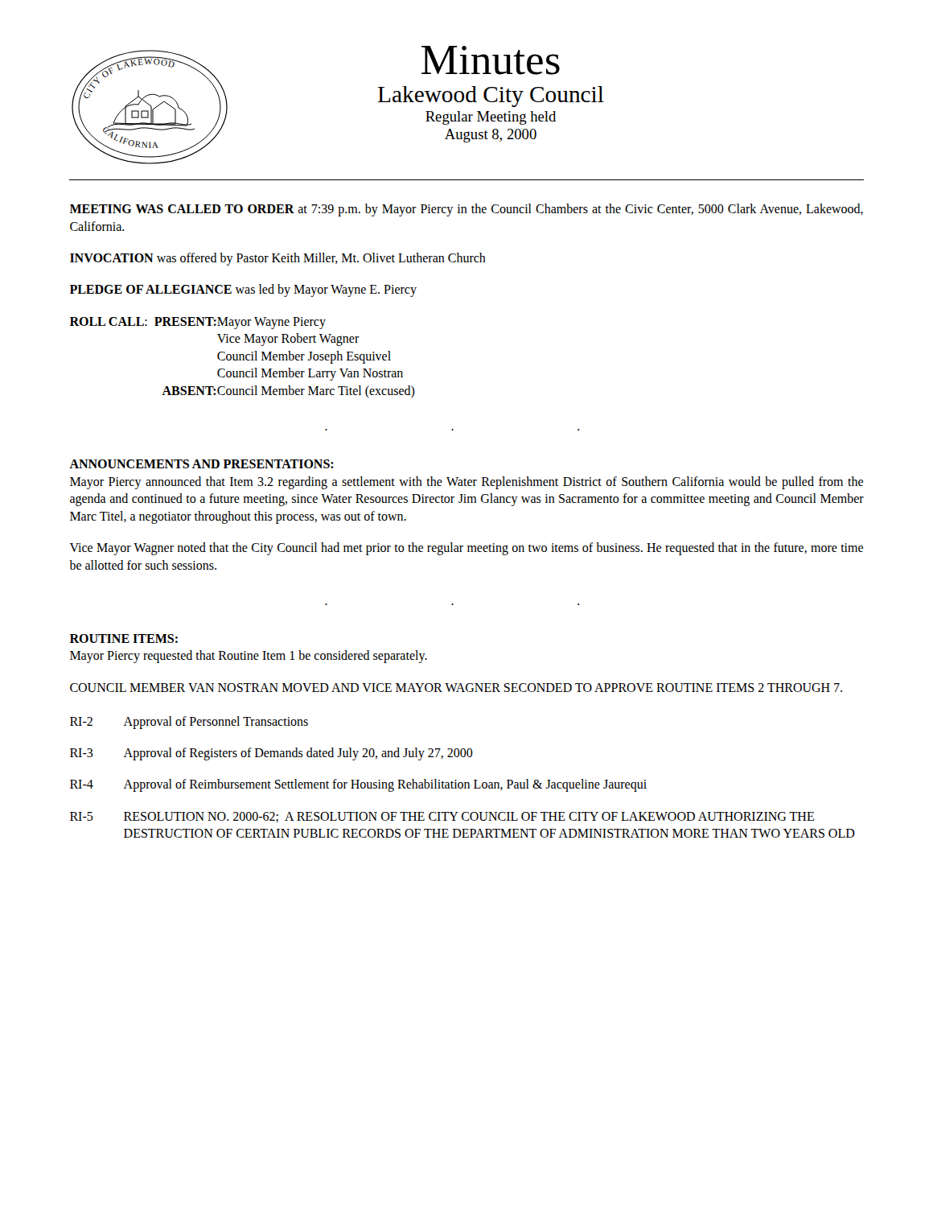CITY OF LAKEWOOD CALIFORNIA
Minutes
Lakewood City Council
Regular Meeting held
August 8, 2000
MEETING WAS CALLED TO ORDER at 7:39 p.m. by Mayor Piercy in the Council Chambers at the Civic Center, 5000 Clark Avenue, Lakewood, California.
INVOCATION was offered by Pastor Keith Miller, Mt. Olivet Lutheran Church
PLEDGE OF ALLEGIANCE was led by Mayor Wayne E. Piercy
| ROLL CALL : PRESENT: | Mayor Wayne Piercy |
| | Vice Mayor Robert Wagner |
| | Council Member Joseph Esquivel |
| | Council Member Larry Van Nostran |
| ABSENT: | Council Member Marc Titel (excused) |
. . .
ANNOUNCEMENTS AND PRESENTATIONS:
Mayor Piercy announced that Item 3.2 regarding a settlement with the Water Replenishment District of Southern California would be pulled from the agenda and continued to a future meeting, since Water Resources Director Jim Glancy was in Sacramento for a committee meeting and Council Member Marc Titel, a negotiator throughout this process, was out of town.
Vice Mayor Wagner noted that the City Council had met prior to the regular meeting on two items of business. He requested that in the future, more time be allotted for such sessions.
. . .
ROUTINE ITEMS:
Mayor Piercy requested that Routine Item 1 be considered separately.
COUNCIL MEMBER VAN NOSTRAN MOVED AND VICE MAYOR WAGNER SECONDED TO APPROVE ROUTINE ITEMS 2 THROUGH 7.
RI-2
Approval of Personnel Transactions
RI-3
Approval of Registers of Demands dated July 20, and July 27, 2000
RI-4
Approval of Reimbursement Settlement for Housing Rehabilitation Loan, Paul & Jacqueline Jaurequi
RI-5
RESOLUTION NO. 2000-62; A RESOLUTION OF THE CITY COUNCIL OF THE CITY OF LAKEWOOD AUTHORIZING THE DESTRUCTION OF CERTAIN PUBLIC RECORDS OF THE DEPARTMENT OF ADMINISTRATION MORE THAN TWO YEARS OLD